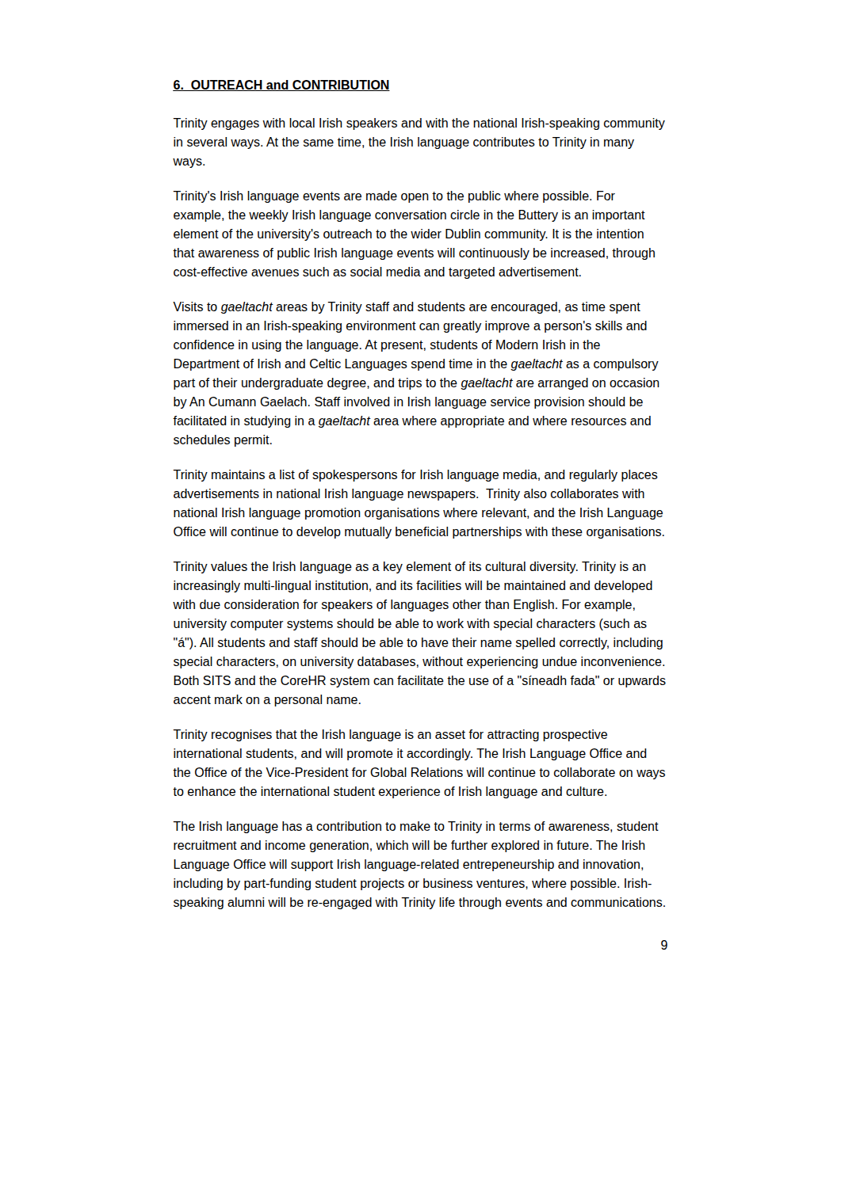6. OUTREACH and CONTRIBUTION
Trinity engages with local Irish speakers and with the national Irish-speaking community in several ways. At the same time, the Irish language contributes to Trinity in many ways.
Trinity's Irish language events are made open to the public where possible. For example, the weekly Irish language conversation circle in the Buttery is an important element of the university's outreach to the wider Dublin community. It is the intention that awareness of public Irish language events will continuously be increased, through cost-effective avenues such as social media and targeted advertisement.
Visits to gaeltacht areas by Trinity staff and students are encouraged, as time spent immersed in an Irish-speaking environment can greatly improve a person's skills and confidence in using the language. At present, students of Modern Irish in the Department of Irish and Celtic Languages spend time in the gaeltacht as a compulsory part of their undergraduate degree, and trips to the gaeltacht are arranged on occasion by An Cumann Gaelach. Staff involved in Irish language service provision should be facilitated in studying in a gaeltacht area where appropriate and where resources and schedules permit.
Trinity maintains a list of spokespersons for Irish language media, and regularly places advertisements in national Irish language newspapers. Trinity also collaborates with national Irish language promotion organisations where relevant, and the Irish Language Office will continue to develop mutually beneficial partnerships with these organisations.
Trinity values the Irish language as a key element of its cultural diversity. Trinity is an increasingly multi-lingual institution, and its facilities will be maintained and developed with due consideration for speakers of languages other than English. For example, university computer systems should be able to work with special characters (such as "á"). All students and staff should be able to have their name spelled correctly, including special characters, on university databases, without experiencing undue inconvenience. Both SITS and the CoreHR system can facilitate the use of a "síneadh fada" or upwards accent mark on a personal name.
Trinity recognises that the Irish language is an asset for attracting prospective international students, and will promote it accordingly. The Irish Language Office and the Office of the Vice-President for Global Relations will continue to collaborate on ways to enhance the international student experience of Irish language and culture.
The Irish language has a contribution to make to Trinity in terms of awareness, student recruitment and income generation, which will be further explored in future. The Irish Language Office will support Irish language-related entrepeneurship and innovation, including by part-funding student projects or business ventures, where possible. Irish-speaking alumni will be re-engaged with Trinity life through events and communications.
9